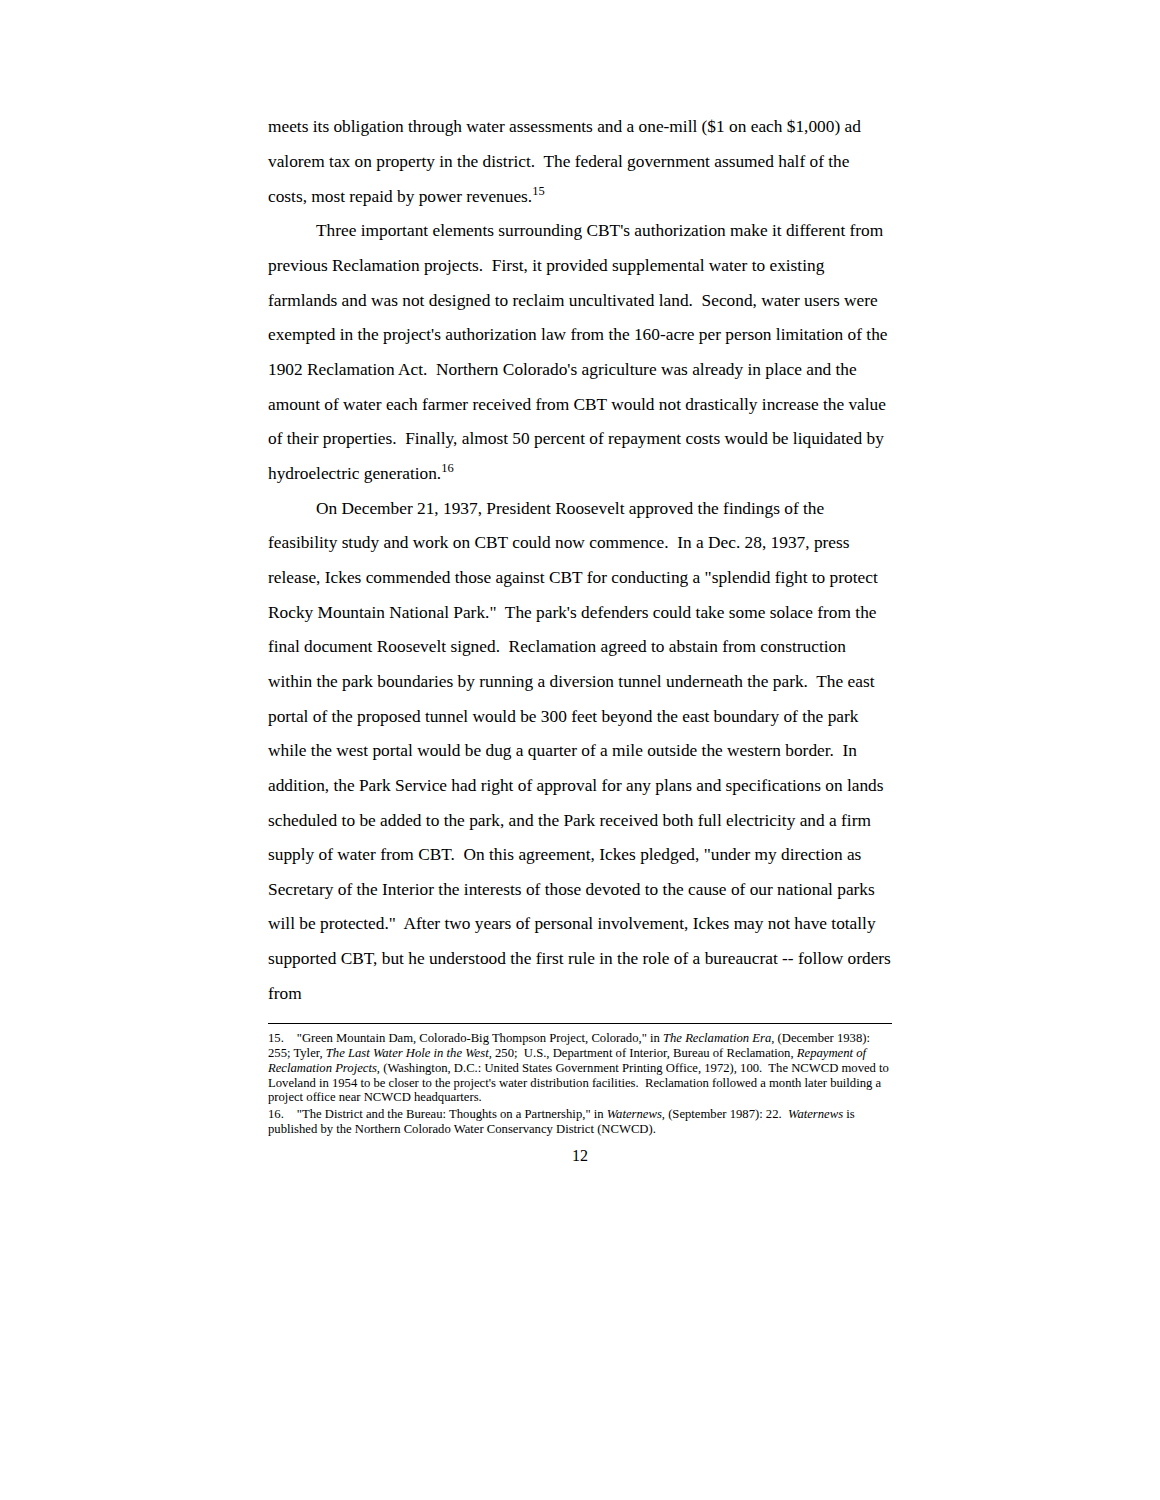meets its obligation through water assessments and a one-mill ($1 on each $1,000) ad valorem tax on property in the district. The federal government assumed half of the costs, most repaid by power revenues.15
Three important elements surrounding CBT's authorization make it different from previous Reclamation projects. First, it provided supplemental water to existing farmlands and was not designed to reclaim uncultivated land. Second, water users were exempted in the project's authorization law from the 160-acre per person limitation of the 1902 Reclamation Act. Northern Colorado's agriculture was already in place and the amount of water each farmer received from CBT would not drastically increase the value of their properties. Finally, almost 50 percent of repayment costs would be liquidated by hydroelectric generation.16
On December 21, 1937, President Roosevelt approved the findings of the feasibility study and work on CBT could now commence. In a Dec. 28, 1937, press release, Ickes commended those against CBT for conducting a "splendid fight to protect Rocky Mountain National Park." The park's defenders could take some solace from the final document Roosevelt signed. Reclamation agreed to abstain from construction within the park boundaries by running a diversion tunnel underneath the park. The east portal of the proposed tunnel would be 300 feet beyond the east boundary of the park while the west portal would be dug a quarter of a mile outside the western border. In addition, the Park Service had right of approval for any plans and specifications on lands scheduled to be added to the park, and the Park received both full electricity and a firm supply of water from CBT. On this agreement, Ickes pledged, "under my direction as Secretary of the Interior the interests of those devoted to the cause of our national parks will be protected." After two years of personal involvement, Ickes may not have totally supported CBT, but he understood the first rule in the role of a bureaucrat -- follow orders from
15."Green Mountain Dam, Colorado-Big Thompson Project, Colorado," in The Reclamation Era, (December 1938): 255; Tyler, The Last Water Hole in the West, 250; U.S., Department of Interior, Bureau of Reclamation, Repayment of Reclamation Projects, (Washington, D.C.: United States Government Printing Office, 1972), 100. The NCWCD moved to Loveland in 1954 to be closer to the project's water distribution facilities. Reclamation followed a month later building a project office near NCWCD headquarters.
16."The District and the Bureau: Thoughts on a Partnership," in Waternews, (September 1987): 22. Waternews is published by the Northern Colorado Water Conservancy District (NCWCD).
12